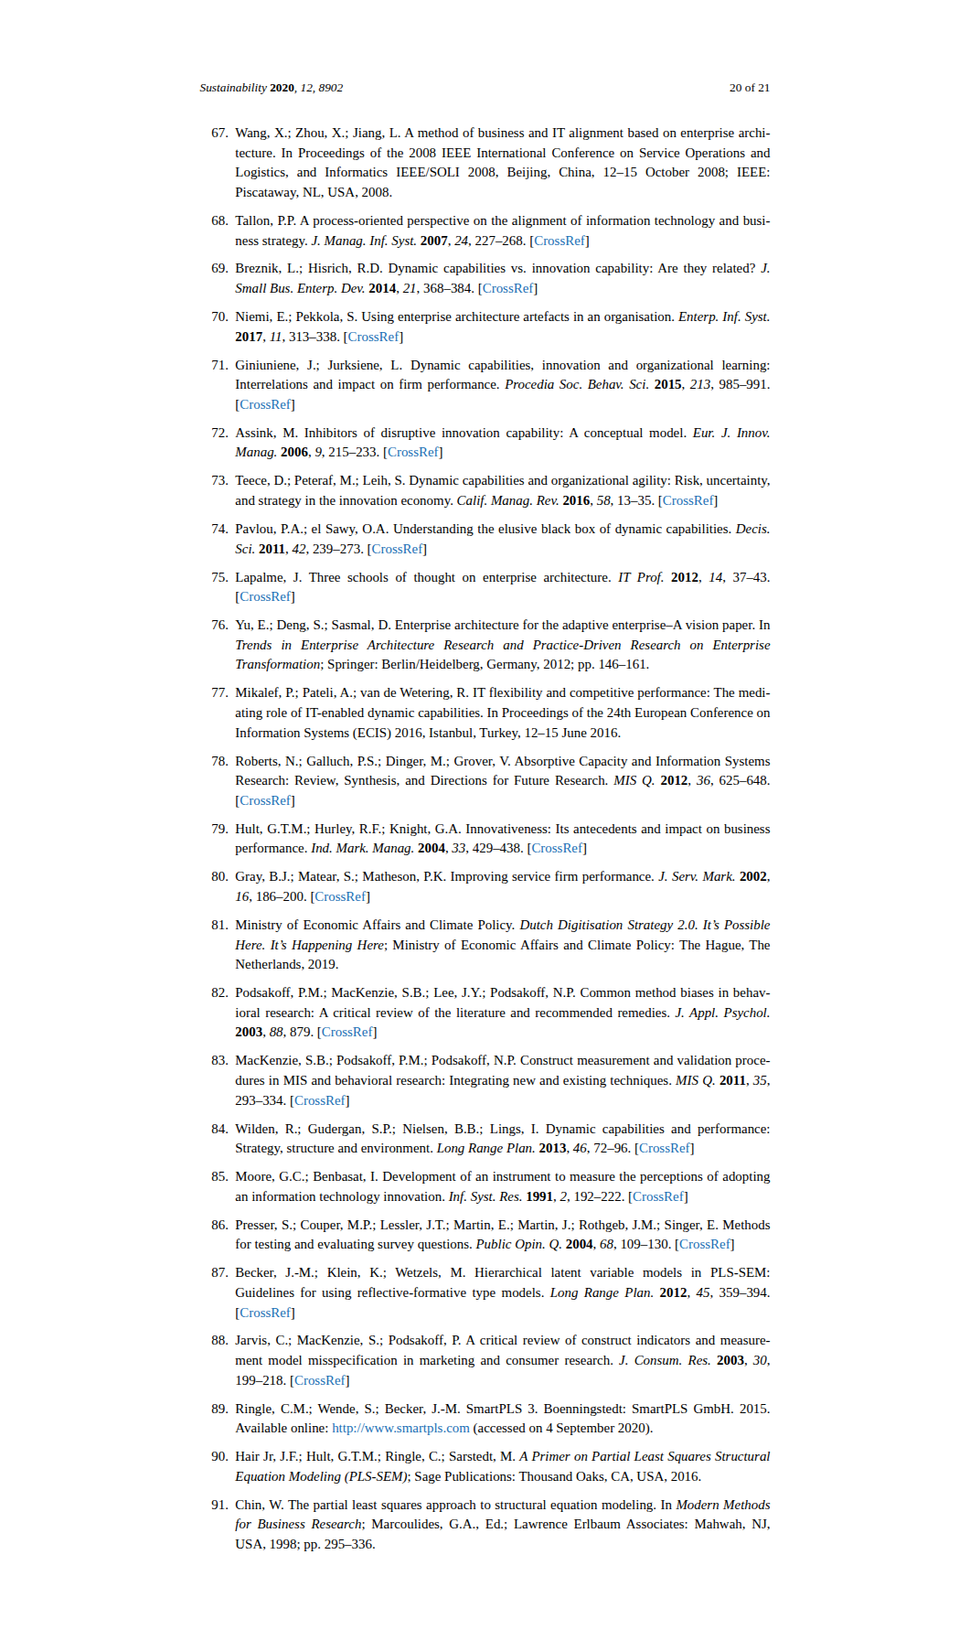Sustainability 2020, 12, 8902
20 of 21
Wang, X.; Zhou, X.; Jiang, L. A method of business and IT alignment based on enterprise architecture. In Proceedings of the 2008 IEEE International Conference on Service Operations and Logistics, and Informatics IEEE/SOLI 2008, Beijing, China, 12–15 October 2008; IEEE: Piscataway, NL, USA, 2008.
Tallon, P.P. A process-oriented perspective on the alignment of information technology and business strategy. J. Manag. Inf. Syst. 2007, 24, 227–268. [CrossRef]
Breznik, L.; Hisrich, R.D. Dynamic capabilities vs. innovation capability: Are they related? J. Small Bus. Enterp. Dev. 2014, 21, 368–384. [CrossRef]
Niemi, E.; Pekkola, S. Using enterprise architecture artefacts in an organisation. Enterp. Inf. Syst. 2017, 11, 313–338. [CrossRef]
Giniuniene, J.; Jurksiene, L. Dynamic capabilities, innovation and organizational learning: Interrelations and impact on firm performance. Procedia Soc. Behav. Sci. 2015, 213, 985–991. [CrossRef]
Assink, M. Inhibitors of disruptive innovation capability: A conceptual model. Eur. J. Innov. Manag. 2006, 9, 215–233. [CrossRef]
Teece, D.; Peteraf, M.; Leih, S. Dynamic capabilities and organizational agility: Risk, uncertainty, and strategy in the innovation economy. Calif. Manag. Rev. 2016, 58, 13–35. [CrossRef]
Pavlou, P.A.; el Sawy, O.A. Understanding the elusive black box of dynamic capabilities. Decis. Sci. 2011, 42, 239–273. [CrossRef]
Lapalme, J. Three schools of thought on enterprise architecture. IT Prof. 2012, 14, 37–43. [CrossRef]
Yu, E.; Deng, S.; Sasmal, D. Enterprise architecture for the adaptive enterprise–A vision paper. In Trends in Enterprise Architecture Research and Practice-Driven Research on Enterprise Transformation; Springer: Berlin/Heidelberg, Germany, 2012; pp. 146–161.
Mikalef, P.; Pateli, A.; van de Wetering, R. IT flexibility and competitive performance: The mediating role of IT-enabled dynamic capabilities. In Proceedings of the 24th European Conference on Information Systems (ECIS) 2016, Istanbul, Turkey, 12–15 June 2016.
Roberts, N.; Galluch, P.S.; Dinger, M.; Grover, V. Absorptive Capacity and Information Systems Research: Review, Synthesis, and Directions for Future Research. MIS Q. 2012, 36, 625–648. [CrossRef]
Hult, G.T.M.; Hurley, R.F.; Knight, G.A. Innovativeness: Its antecedents and impact on business performance. Ind. Mark. Manag. 2004, 33, 429–438. [CrossRef]
Gray, B.J.; Matear, S.; Matheson, P.K. Improving service firm performance. J. Serv. Mark. 2002, 16, 186–200. [CrossRef]
Ministry of Economic Affairs and Climate Policy. Dutch Digitisation Strategy 2.0. It’s Possible Here. It’s Happening Here; Ministry of Economic Affairs and Climate Policy: The Hague, The Netherlands, 2019.
Podsakoff, P.M.; MacKenzie, S.B.; Lee, J.Y.; Podsakoff, N.P. Common method biases in behavioral research: A critical review of the literature and recommended remedies. J. Appl. Psychol. 2003, 88, 879. [CrossRef]
MacKenzie, S.B.; Podsakoff, P.M.; Podsakoff, N.P. Construct measurement and validation procedures in MIS and behavioral research: Integrating new and existing techniques. MIS Q. 2011, 35, 293–334. [CrossRef]
Wilden, R.; Gudergan, S.P.; Nielsen, B.B.; Lings, I. Dynamic capabilities and performance: Strategy, structure and environment. Long Range Plan. 2013, 46, 72–96. [CrossRef]
Moore, G.C.; Benbasat, I. Development of an instrument to measure the perceptions of adopting an information technology innovation. Inf. Syst. Res. 1991, 2, 192–222. [CrossRef]
Presser, S.; Couper, M.P.; Lessler, J.T.; Martin, E.; Martin, J.; Rothgeb, J.M.; Singer, E. Methods for testing and evaluating survey questions. Public Opin. Q. 2004, 68, 109–130. [CrossRef]
Becker, J.-M.; Klein, K.; Wetzels, M. Hierarchical latent variable models in PLS-SEM: Guidelines for using reflective-formative type models. Long Range Plan. 2012, 45, 359–394. [CrossRef]
Jarvis, C.; MacKenzie, S.; Podsakoff, P. A critical review of construct indicators and measurement model misspecification in marketing and consumer research. J. Consum. Res. 2003, 30, 199–218. [CrossRef]
Ringle, C.M.; Wende, S.; Becker, J.-M. SmartPLS 3. Boenningstedt: SmartPLS GmbH. 2015. Available online: http://www.smartpls.com (accessed on 4 September 2020).
Hair Jr, J.F.; Hult, G.T.M.; Ringle, C.; Sarstedt, M. A Primer on Partial Least Squares Structural Equation Modeling (PLS-SEM); Sage Publications: Thousand Oaks, CA, USA, 2016.
Chin, W. The partial least squares approach to structural equation modeling. In Modern Methods for Business Research; Marcoulides, G.A., Ed.; Lawrence Erlbaum Associates: Mahwah, NJ, USA, 1998; pp. 295–336.